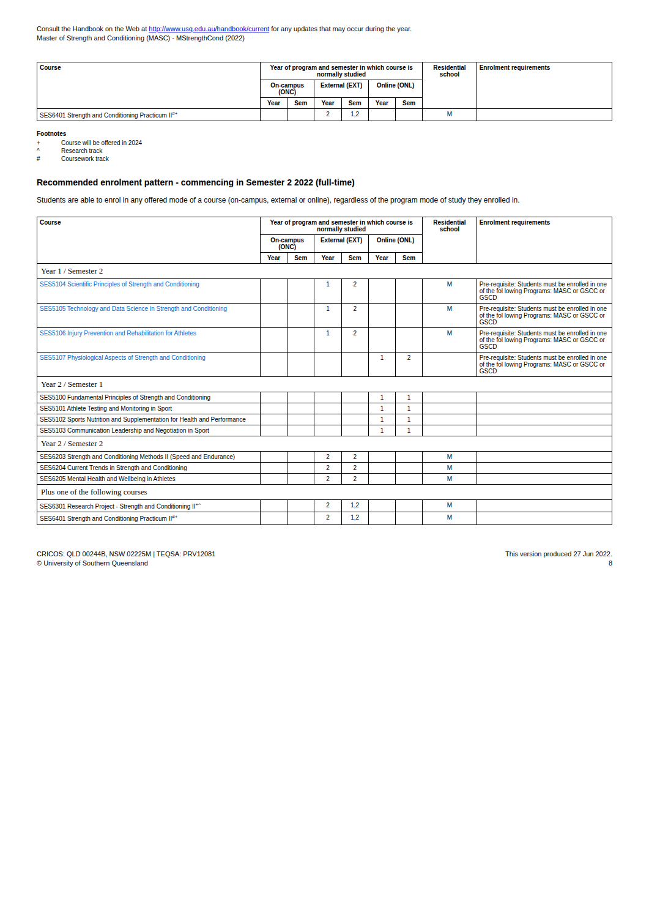Consult the Handbook on the Web at http://www.usq.edu.au/handbook/current for any updates that may occur during the year.
Master of Strength and Conditioning (MASC) - MStrengthCond (2022)
| Course | Year of program and semester in which course is normally studied | Residential school | Enrolment requirements |
| --- | --- | --- | --- |
| On-campus (ONC) | External (EXT) | Online (ONL) |
| Year | Sem | Year | Sem | Year | Sem |
| SES6401 Strength and Conditioning Practicum II #+ | | | 2 | 1,2 | | | M | |
Footnotes
+Course will be offered in 2024
^Research track
#Coursework track
Recommended enrolment pattern - commencing in Semester 2 2022 (full-time)
Students are able to enrol in any offered mode of a course (on-campus, external or online), regardless of the program mode of study they enrolled in.
| Course | Year of program and semester in which course is normally studied | Residential school | Enrolment requirements |
| --- | --- | --- | --- |
| On-campus (ONC) | External (EXT) | Online (ONL) |
| Year | Sem | Year | Sem | Year | Sem |
| Year 1 / Semester 2 |
| SES5104 Scientific Principles of Strength and Conditioning | | | 1 | 2 | | | M | Pre-requisite: Students must be enrolled in one of the fol lowing Programs: MASC or GSCC or GSCD |
| SES5105 Technology and Data Science in Strength and Conditioning | | | 1 | 2 | | | M | Pre-requisite: Students must be enrolled in one of the fol lowing Programs: MASC or GSCC or GSCD |
| SES5106 Injury Prevention and Rehabilitation for Athletes | | | 1 | 2 | | | M | Pre-requisite: Students must be enrolled in one of the fol lowing Programs: MASC or GSCC or GSCD |
| SES5107 Physiological Aspects of Strength and Conditioning | | | | | 1 | 2 | | Pre-requisite: Students must be enrolled in one of the fol lowing Programs: MASC or GSCC or GSCD |
| Year 2 / Semester 1 |
| SES5100 Fundamental Principles of Strength and Conditioning | | | | | 1 | 1 | | |
| SES5101 Athlete Testing and Monitoring in Sport | | | | | 1 | 1 | | |
| SES5102 Sports Nutrition and Supplementation for Health and Performance | | | | | 1 | 1 | | |
| SES5103 Communication Leadership and Negotiation in Sport | | | | | 1 | 1 | | |
| Year 2 / Semester 2 |
| SES6203 Strength and Conditioning Methods II (Speed and Endurance) | | | 2 | 2 | | | M | |
| SES6204 Current Trends in Strength and Conditioning | | | 2 | 2 | | | M | |
| SES6205 Mental Health and Wellbeing in Athletes | | | 2 | 2 | | | M | |
| Plus one of the following courses |
| SES6301 Research Project - Strength and Conditioning II +^ | | | 2 | 1,2 | | | M | |
| SES6401 Strength and Conditioning Practicum II #+ | | | 2 | 1,2 | | | M | |
CRICOS: QLD 00244B, NSW 02225M | TEQSA: PRV12081
© University of Southern Queensland
This version produced 27 Jun 2022.
8